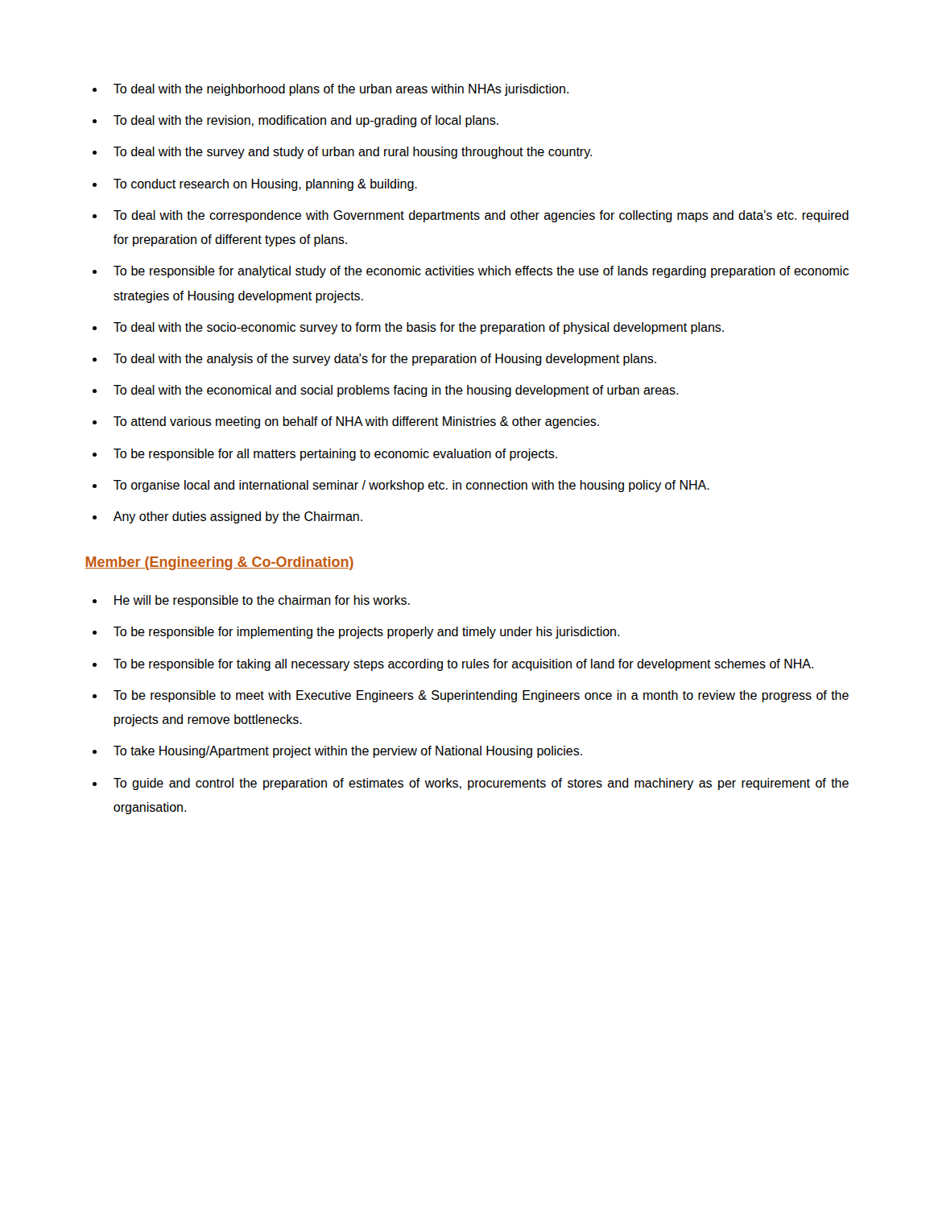To deal with the neighborhood plans of the urban areas within NHAs jurisdiction.
To deal with the revision, modification and up-grading of local plans.
To deal with the survey and study of urban and rural housing throughout the country.
To conduct research on Housing, planning & building.
To deal with the correspondence with Government departments and other agencies for collecting maps and data's etc. required for preparation of different types of plans.
To be responsible for analytical study of the economic activities which effects the use of lands regarding preparation of economic strategies of Housing development projects.
To deal with the socio-economic survey to form the basis for the preparation of physical development plans.
To deal with the analysis of the survey data's for the preparation of Housing development plans.
To deal with the economical and social problems facing in the housing development of urban areas.
To attend various meeting on behalf of NHA with different Ministries & other agencies.
To be responsible for all matters pertaining to economic evaluation of projects.
To organise local and international seminar / workshop etc. in connection with the housing policy of NHA.
Any other duties assigned by the Chairman.
Member (Engineering & Co-Ordination)
He will be responsible to the chairman for his works.
To be responsible for implementing the projects properly and timely under his jurisdiction.
To be responsible for taking all necessary steps according to rules for acquisition of land for development schemes of NHA.
To be responsible to meet with Executive Engineers & Superintending Engineers once in a month to review the progress of the projects and remove bottlenecks.
To take Housing/Apartment project within the perview of National Housing policies.
To guide and control the preparation of estimates of works, procurements of stores and machinery as per requirement of the organisation.